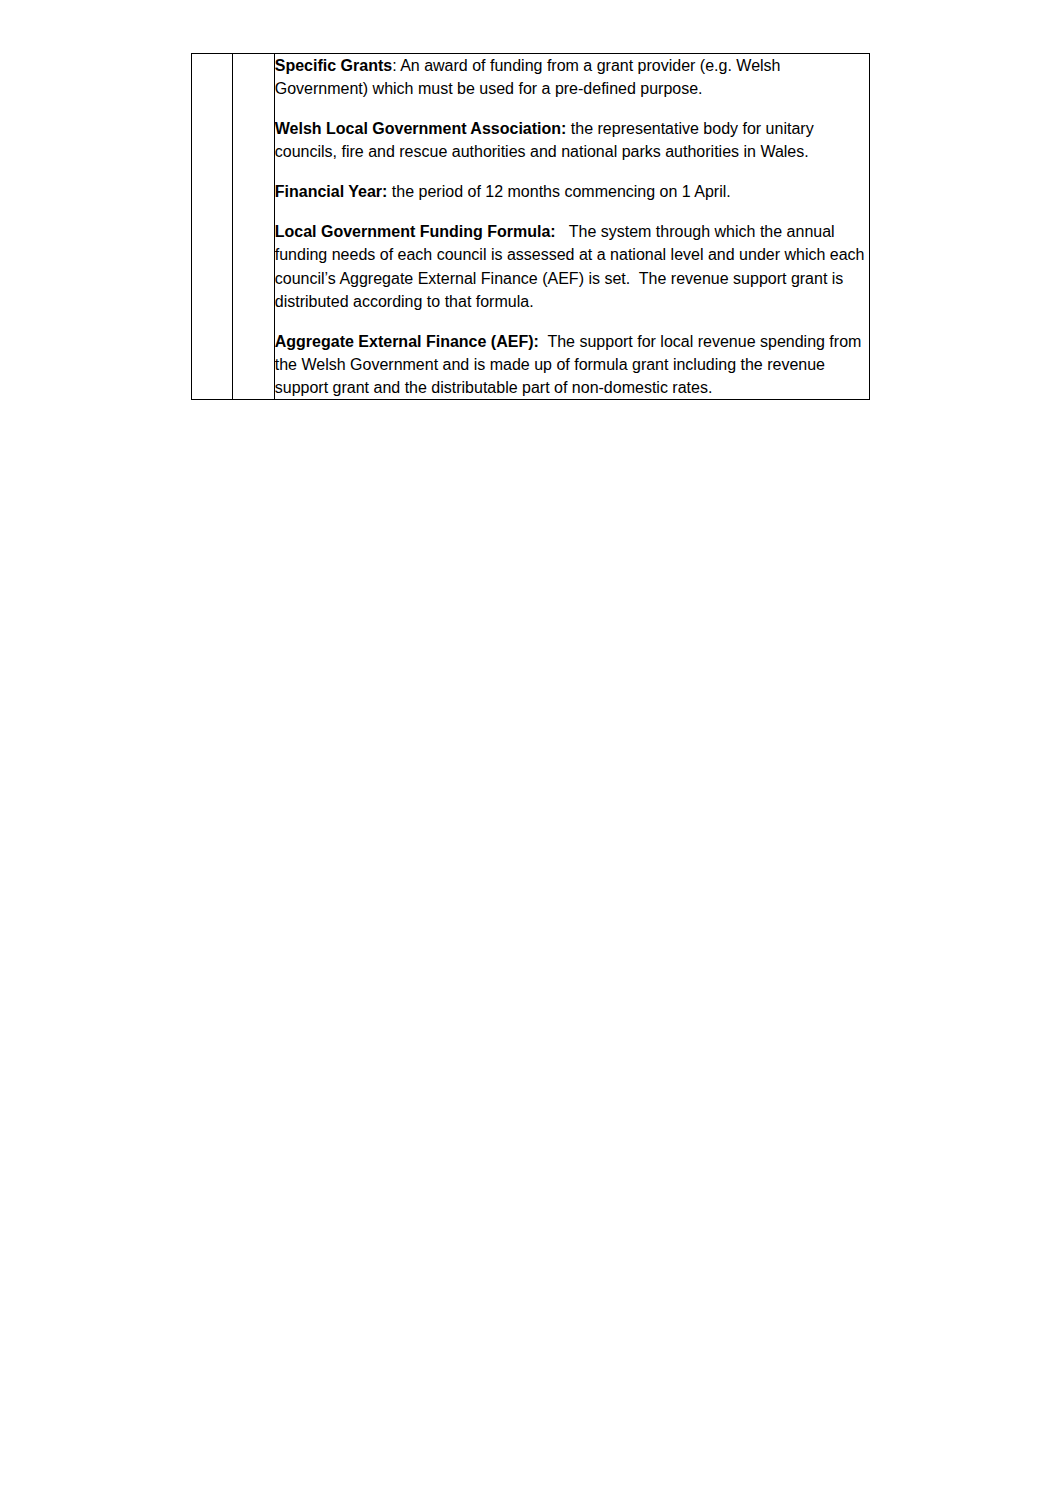| | | Specific Grants : An award of funding from a grant provider (e.g. Welsh Government) which must be used for a pre-defined purpose. Welsh Local Government Association: the representative body for unitary councils, fire and rescue authorities and national parks authorities in Wales. Financial Year: the period of 12 months commencing on 1 April. Local Government Funding Formula: The system through which the annual funding needs of each council is assessed at a national level and under which each council’s Aggregate External Finance (AEF) is set. The revenue support grant is distributed according to that formula. Aggregate External Finance (AEF): The support for local revenue spending from the Welsh Government and is made up of formula grant including the revenue support grant and the distributable part of non-domestic rates. |